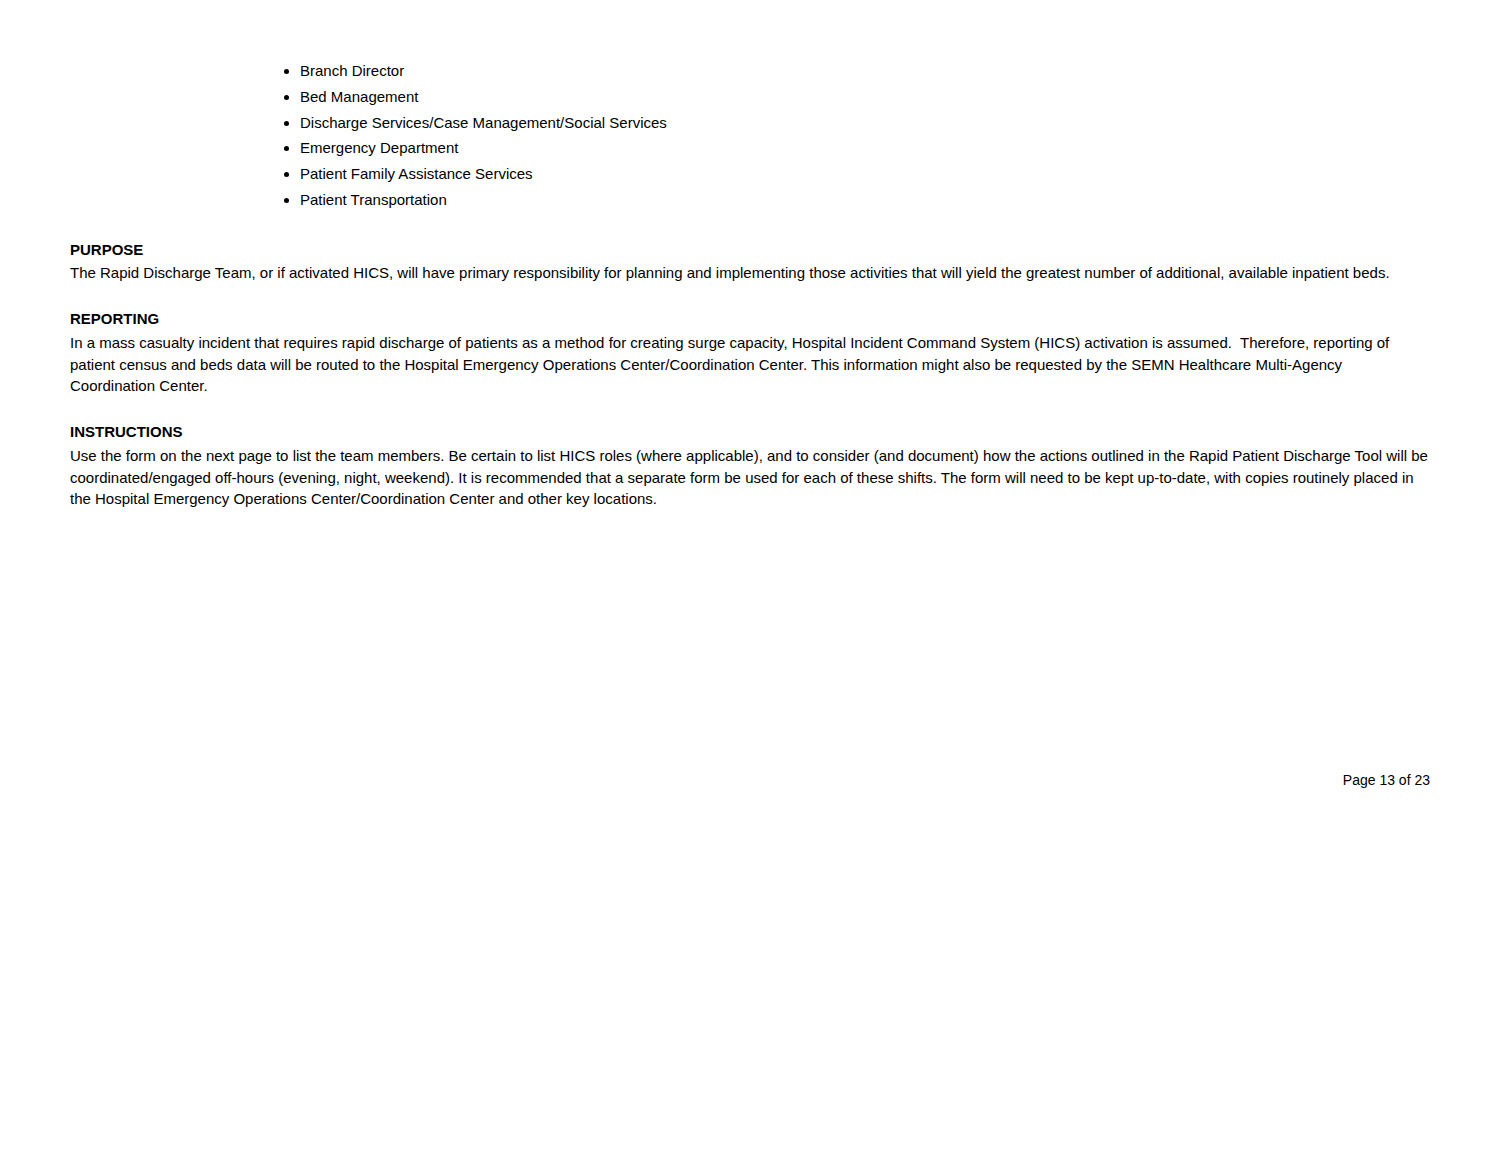Branch Director
Bed Management
Discharge Services/Case Management/Social Services
Emergency Department
Patient Family Assistance Services
Patient Transportation
Purpose
The Rapid Discharge Team, or if activated HICS, will have primary responsibility for planning and implementing those activities that will yield the greatest number of additional, available inpatient beds.
Reporting
In a mass casualty incident that requires rapid discharge of patients as a method for creating surge capacity, Hospital Incident Command System (HICS) activation is assumed. Therefore, reporting of patient census and beds data will be routed to the Hospital Emergency Operations Center/Coordination Center. This information might also be requested by the SEMN Healthcare Multi-Agency Coordination Center.
Instructions
Use the form on the next page to list the team members. Be certain to list HICS roles (where applicable), and to consider (and document) how the actions outlined in the Rapid Patient Discharge Tool will be coordinated/engaged off-hours (evening, night, weekend). It is recommended that a separate form be used for each of these shifts. The form will need to be kept up-to-date, with copies routinely placed in the Hospital Emergency Operations Center/Coordination Center and other key locations.
Page 13 of 23